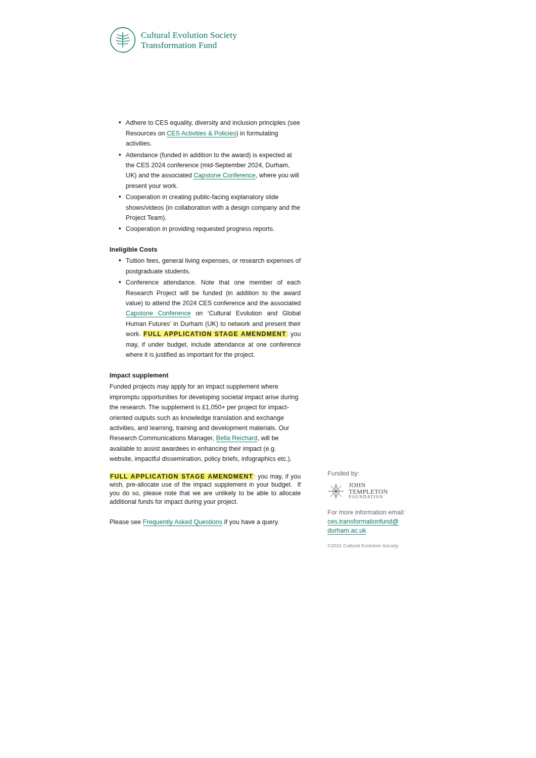Cultural Evolution Society
Transformation Fund
Adhere to CES equality, diversity and inclusion principles (see Resources on CES Activities & Policies) in formulating activities.
Attendance (funded in addition to the award) is expected at the CES 2024 conference (mid-September 2024, Durham, UK) and the associated Capstone Conference, where you will present your work.
Cooperation in creating public-facing explanatory slide shows/videos (in collaboration with a design company and the Project Team).
Cooperation in providing requested progress reports.
Ineligible Costs
Tuition fees, general living expenses, or research expenses of postgraduate students.
Conference attendance. Note that one member of each Research Project will be funded (in addition to the award value) to attend the 2024 CES conference and the associated Capstone Conference on ‘Cultural Evolution and Global Human Futures’ in Durham (UK) to network and present their work. FULL APPLICATION STAGE AMENDMENT: you may, if under budget, include attendance at one conference where it is justified as important for the project.
Impact supplement
Funded projects may apply for an impact supplement where impromptu opportunities for developing societal impact arise during the research. The supplement is £1,050+ per project for impact-oriented outputs such as knowledge translation and exchange activities, and learning, training and development materials. Our Research Communications Manager, Bella Reichard, will be available to assist awardees in enhancing their impact (e.g. website, impactful dissemination, policy briefs, infographics etc.).
FULL APPLICATION STAGE AMENDMENT: you may, if you wish, pre-allocate use of the impact supplement in your budget. If you do so, please note that we are unlikely to be able to allocate additional funds for impact during your project.
Please see Frequently Asked Questions if you have a query.
Funded by:
JOHN
TEMPLETON
FOUNDATION
For more information email:
ces.transformationfund@
durham.ac.uk
©2021 Cultural Evolution Society